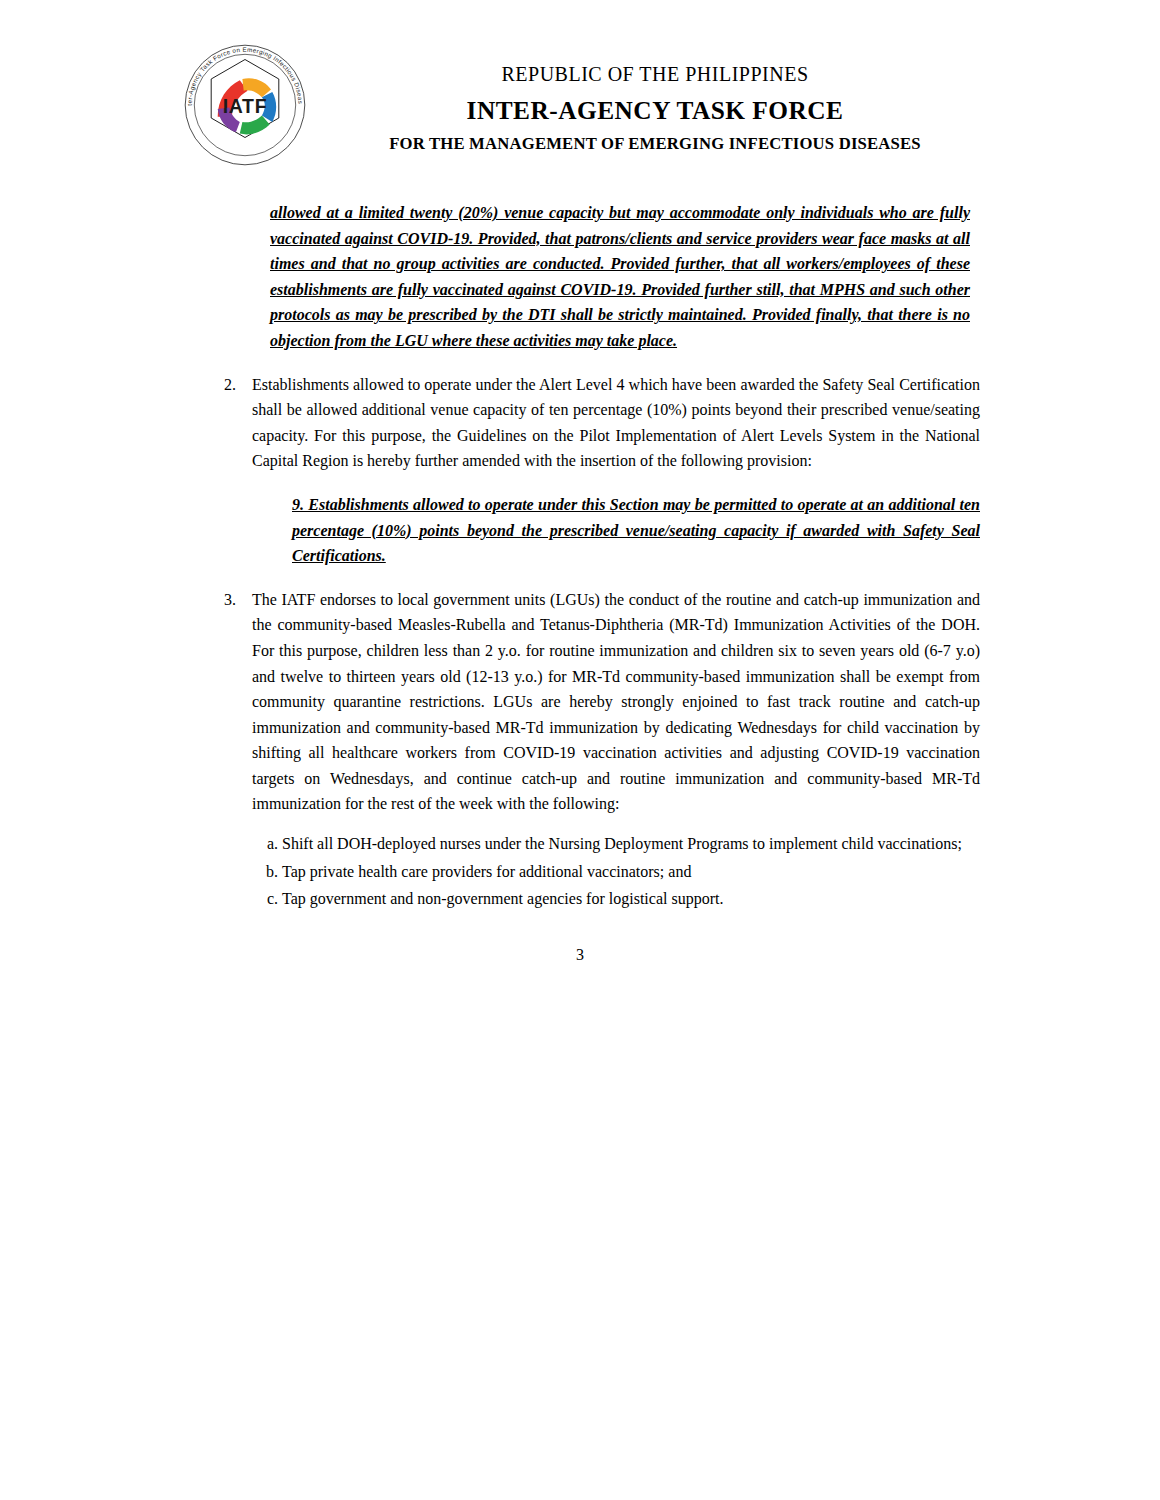Inter-Agency Task Force on Emerging Infectious Diseases IATF
REPUBLIC OF THE PHILIPPINES
INTER-AGENCY TASK FORCE
FOR THE MANAGEMENT OF EMERGING INFECTIOUS DISEASES
allowed at a limited twenty (20%) venue capacity but may accommodate only individuals who are fully vaccinated against COVID-19. Provided, that patrons/clients and service providers wear face masks at all times and that no group activities are conducted. Provided further, that all workers/employees of these establishments are fully vaccinated against COVID-19. Provided further still, that MPHS and such other protocols as may be prescribed by the DTI shall be strictly maintained. Provided finally, that there is no objection from the LGU where these activities may take place.
Establishments allowed to operate under the Alert Level 4 which have been awarded the Safety Seal Certification shall be allowed additional venue capacity of ten percentage (10%) points beyond their prescribed venue/seating capacity. For this purpose, the Guidelines on the Pilot Implementation of Alert Levels System in the National Capital Region is hereby further amended with the insertion of the following provision:
9. Establishments allowed to operate under this Section may be permitted to operate at an additional ten percentage (10%) points beyond the prescribed venue/seating capacity if awarded with Safety Seal Certifications.
The IATF endorses to local government units (LGUs) the conduct of the routine and catch-up immunization and the community-based Measles-Rubella and Tetanus-Diphtheria (MR-Td) Immunization Activities of the DOH. For this purpose, children less than 2 y.o. for routine immunization and children six to seven years old (6-7 y.o) and twelve to thirteen years old (12-13 y.o.) for MR-Td community-based immunization shall be exempt from community quarantine restrictions. LGUs are hereby strongly enjoined to fast track routine and catch-up immunization and community-based MR-Td immunization by dedicating Wednesdays for child vaccination by shifting all healthcare workers from COVID-19 vaccination activities and adjusting COVID-19 vaccination targets on Wednesdays, and continue catch-up and routine immunization and community-based MR-Td immunization for the rest of the week with the following:
Shift all DOH-deployed nurses under the Nursing Deployment Programs to implement child vaccinations;
Tap private health care providers for additional vaccinators; and
Tap government and non-government agencies for logistical support.
3